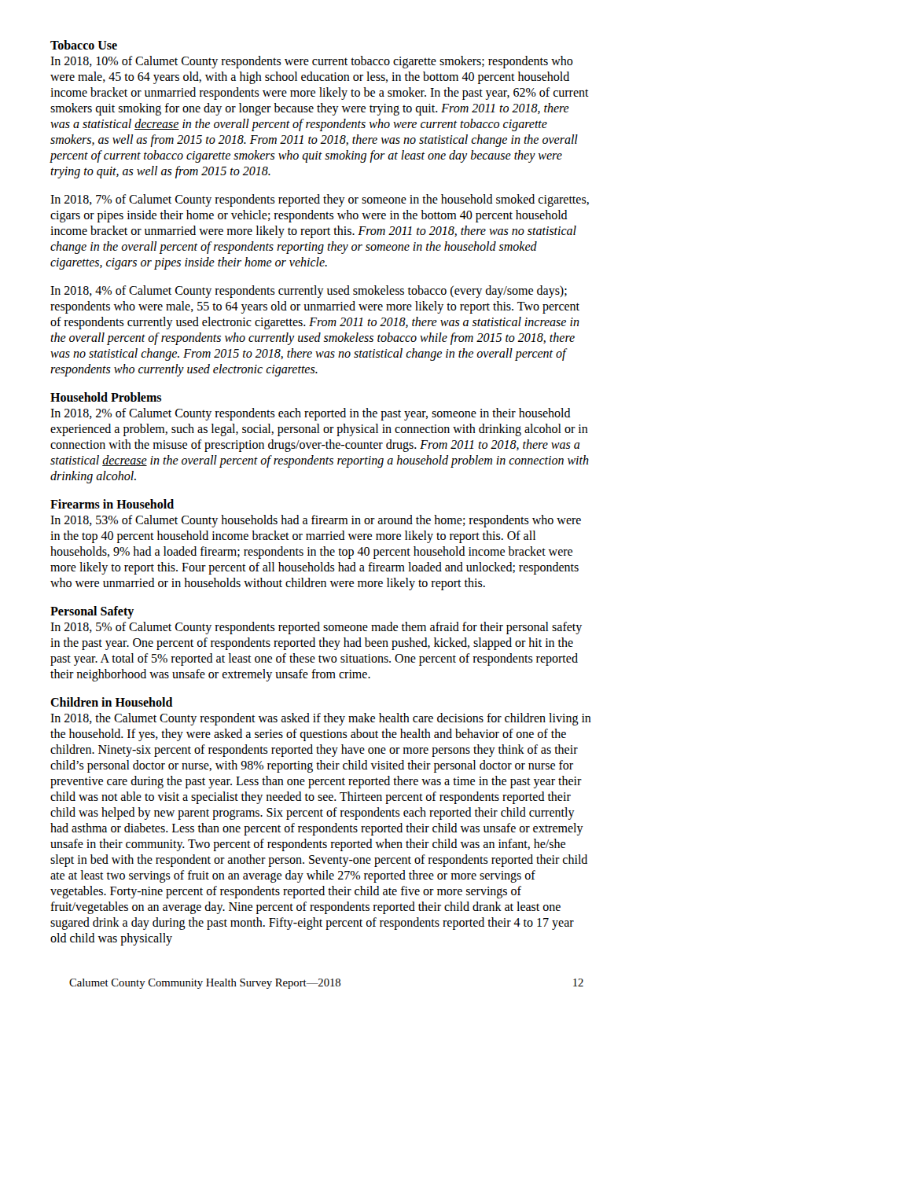Tobacco Use
In 2018, 10% of Calumet County respondents were current tobacco cigarette smokers; respondents who were male, 45 to 64 years old, with a high school education or less, in the bottom 40 percent household income bracket or unmarried respondents were more likely to be a smoker. In the past year, 62% of current smokers quit smoking for one day or longer because they were trying to quit. From 2011 to 2018, there was a statistical decrease in the overall percent of respondents who were current tobacco cigarette smokers, as well as from 2015 to 2018. From 2011 to 2018, there was no statistical change in the overall percent of current tobacco cigarette smokers who quit smoking for at least one day because they were trying to quit, as well as from 2015 to 2018.
In 2018, 7% of Calumet County respondents reported they or someone in the household smoked cigarettes, cigars or pipes inside their home or vehicle; respondents who were in the bottom 40 percent household income bracket or unmarried were more likely to report this. From 2011 to 2018, there was no statistical change in the overall percent of respondents reporting they or someone in the household smoked cigarettes, cigars or pipes inside their home or vehicle.
In 2018, 4% of Calumet County respondents currently used smokeless tobacco (every day/some days); respondents who were male, 55 to 64 years old or unmarried were more likely to report this. Two percent of respondents currently used electronic cigarettes. From 2011 to 2018, there was a statistical increase in the overall percent of respondents who currently used smokeless tobacco while from 2015 to 2018, there was no statistical change. From 2015 to 2018, there was no statistical change in the overall percent of respondents who currently used electronic cigarettes.
Household Problems
In 2018, 2% of Calumet County respondents each reported in the past year, someone in their household experienced a problem, such as legal, social, personal or physical in connection with drinking alcohol or in connection with the misuse of prescription drugs/over-the-counter drugs. From 2011 to 2018, there was a statistical decrease in the overall percent of respondents reporting a household problem in connection with drinking alcohol.
Firearms in Household
In 2018, 53% of Calumet County households had a firearm in or around the home; respondents who were in the top 40 percent household income bracket or married were more likely to report this. Of all households, 9% had a loaded firearm; respondents in the top 40 percent household income bracket were more likely to report this. Four percent of all households had a firearm loaded and unlocked; respondents who were unmarried or in households without children were more likely to report this.
Personal Safety
In 2018, 5% of Calumet County respondents reported someone made them afraid for their personal safety in the past year. One percent of respondents reported they had been pushed, kicked, slapped or hit in the past year. A total of 5% reported at least one of these two situations. One percent of respondents reported their neighborhood was unsafe or extremely unsafe from crime.
Children in Household
In 2018, the Calumet County respondent was asked if they make health care decisions for children living in the household. If yes, they were asked a series of questions about the health and behavior of one of the children. Ninety-six percent of respondents reported they have one or more persons they think of as their child’s personal doctor or nurse, with 98% reporting their child visited their personal doctor or nurse for preventive care during the past year. Less than one percent reported there was a time in the past year their child was not able to visit a specialist they needed to see. Thirteen percent of respondents reported their child was helped by new parent programs. Six percent of respondents each reported their child currently had asthma or diabetes. Less than one percent of respondents reported their child was unsafe or extremely unsafe in their community. Two percent of respondents reported when their child was an infant, he/she slept in bed with the respondent or another person. Seventy-one percent of respondents reported their child ate at least two servings of fruit on an average day while 27% reported three or more servings of vegetables. Forty-nine percent of respondents reported their child ate five or more servings of fruit/vegetables on an average day. Nine percent of respondents reported their child drank at least one sugared drink a day during the past month. Fifty-eight percent of respondents reported their 4 to 17 year old child was physically
Calumet County Community Health Survey Report—2018 12